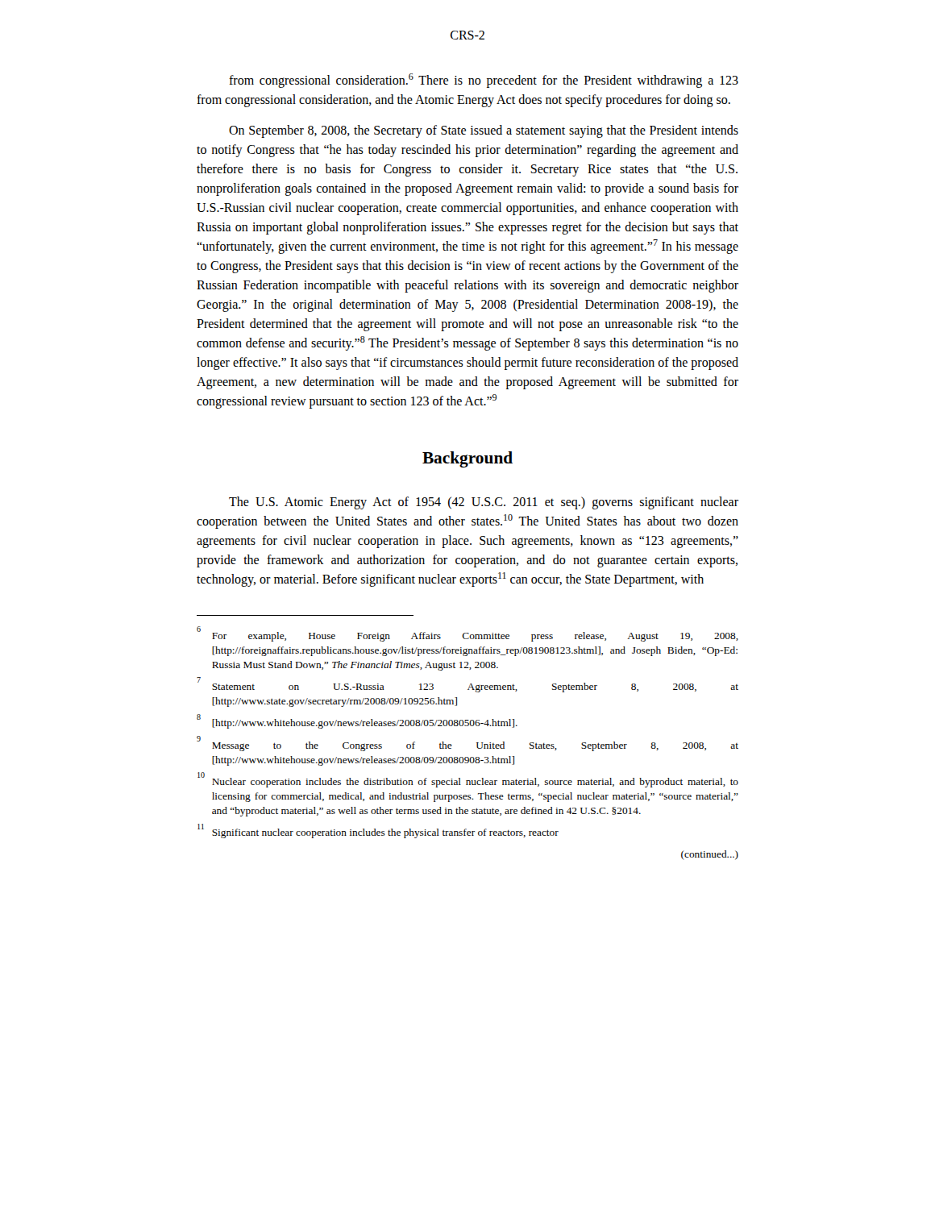CRS-2
from congressional consideration.6 There is no precedent for the President withdrawing a 123 from congressional consideration, and the Atomic Energy Act does not specify procedures for doing so.
On September 8, 2008, the Secretary of State issued a statement saying that the President intends to notify Congress that “he has today rescinded his prior determination” regarding the agreement and therefore there is no basis for Congress to consider it. Secretary Rice states that “the U.S. nonproliferation goals contained in the proposed Agreement remain valid: to provide a sound basis for U.S.-Russian civil nuclear cooperation, create commercial opportunities, and enhance cooperation with Russia on important global nonproliferation issues.” She expresses regret for the decision but says that “unfortunately, given the current environment, the time is not right for this agreement.”7 In his message to Congress, the President says that this decision is “in view of recent actions by the Government of the Russian Federation incompatible with peaceful relations with its sovereign and democratic neighbor Georgia.” In the original determination of May 5, 2008 (Presidential Determination 2008-19), the President determined that the agreement will promote and will not pose an unreasonable risk “to the common defense and security.”8 The President’s message of September 8 says this determination “is no longer effective.” It also says that “if circumstances should permit future reconsideration of the proposed Agreement, a new determination will be made and the proposed Agreement will be submitted for congressional review pursuant to section 123 of the Act.”9
Background
The U.S. Atomic Energy Act of 1954 (42 U.S.C. 2011 et seq.) governs significant nuclear cooperation between the United States and other states.10 The United States has about two dozen agreements for civil nuclear cooperation in place. Such agreements, known as “123 agreements,” provide the framework and authorization for cooperation, and do not guarantee certain exports, technology, or material. Before significant nuclear exports11 can occur, the State Department, with
6 For example, House Foreign Affairs Committee press release, August 19, 2008, [http://foreignaffairs.republicans.house.gov/list/press/foreignaffairs_rep/081908123.shtml], and Joseph Biden, “Op-Ed: Russia Must Stand Down,” The Financial Times, August 12, 2008.
7 Statement on U.S.-Russia 123 Agreement, September 8, 2008, at [http://www.state.gov/secretary/rm/2008/09/109256.htm]
8 [http://www.whitehouse.gov/news/releases/2008/05/20080506-4.html].
9 Message to the Congress of the United States, September 8, 2008, at [http://www.whitehouse.gov/news/releases/2008/09/20080908-3.html]
10 Nuclear cooperation includes the distribution of special nuclear material, source material, and byproduct material, to licensing for commercial, medical, and industrial purposes. These terms, “special nuclear material,” “source material,” and “byproduct material,” as well as other terms used in the statute, are defined in 42 U.S.C. §2014.
11 Significant nuclear cooperation includes the physical transfer of reactors, reactor
(continued...)